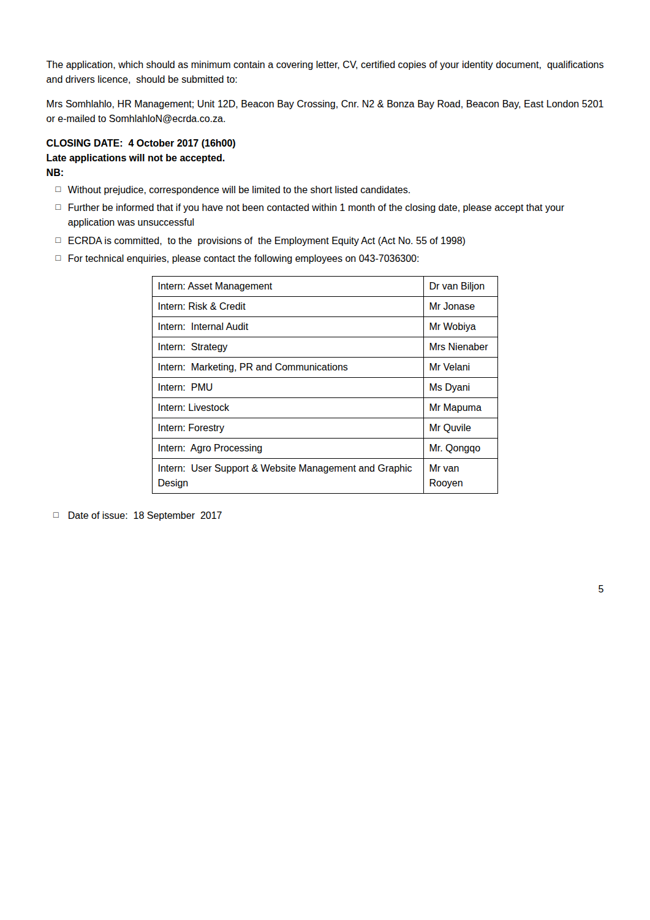The application, which should as minimum contain a covering letter, CV, certified copies of your identity document, qualifications and drivers licence, should be submitted to:
Mrs Somhlahlo, HR Management; Unit 12D, Beacon Bay Crossing, Cnr. N2 & Bonza Bay Road, Beacon Bay, East London 5201 or e-mailed to SomhlahloN@ecrda.co.za.
CLOSING DATE: 4 October 2017 (16h00)
Late applications will not be accepted.
NB:
Without prejudice, correspondence will be limited to the short listed candidates.
Further be informed that if you have not been contacted within 1 month of the closing date, please accept that your application was unsuccessful
ECRDA is committed, to the provisions of the Employment Equity Act (Act No. 55 of 1998)
For technical enquiries, please contact the following employees on 043-7036300:
| Intern: Asset Management | Dr van Biljon |
| Intern: Risk & Credit | Mr Jonase |
| Intern: Internal Audit | Mr Wobiya |
| Intern: Strategy | Mrs Nienaber |
| Intern: Marketing, PR and Communications | Mr Velani |
| Intern: PMU | Ms Dyani |
| Intern: Livestock | Mr Mapuma |
| Intern: Forestry | Mr Quvile |
| Intern: Agro Processing | Mr. Qongqo |
| Intern: User Support & Website Management and Graphic Design | Mr van Rooyen |
Date of issue: 18 September 2017
5